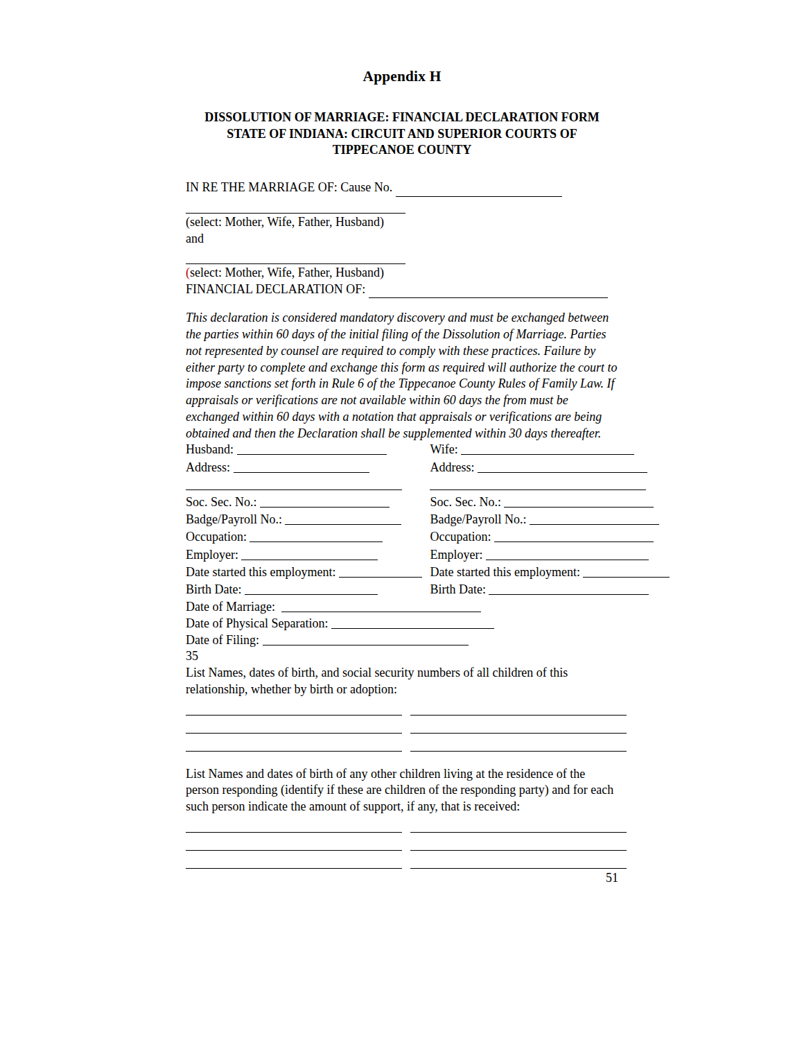Appendix H
DISSOLUTION OF MARRIAGE: FINANCIAL DECLARATION FORM
STATE OF INDIANA: CIRCUIT AND SUPERIOR COURTS OF TIPPECANOE COUNTY
IN RE THE MARRIAGE OF: Cause No.
(select: Mother, Wife, Father, Husband)
and
(select: Mother, Wife, Father, Husband)
FINANCIAL DECLARATION OF:
This declaration is considered mandatory discovery and must be exchanged between the parties within 60 days of the initial filing of the Dissolution of Marriage. Parties not represented by counsel are required to comply with these practices. Failure by either party to complete and exchange this form as required will authorize the court to impose sanctions set forth in Rule 6 of the Tippecanoe County Rules of Family Law. If appraisals or verifications are not available within 60 days the from must be exchanged within 60 days with a notation that appraisals or verifications are being obtained and then the Declaration shall be supplemented within 30 days thereafter.
| Husband: | Wife: |
| Address: | Address: |
| Soc. Sec. No.: | Soc. Sec. No.: |
| Badge/Payroll No.: | Badge/Payroll No.: |
| Occupation: | Occupation: |
| Employer: | Employer: |
| Date started this employment: | Date started this employment: |
| Birth Date: | Birth Date: |
Date of Marriage:
Date of Physical Separation:
Date of Filing:
35
List Names, dates of birth, and social security numbers of all children of this relationship, whether by birth or adoption:
List Names and dates of birth of any other children living at the residence of the person responding (identify if these are children of the responding party) and for each such person indicate the amount of support, if any, that is received:
51